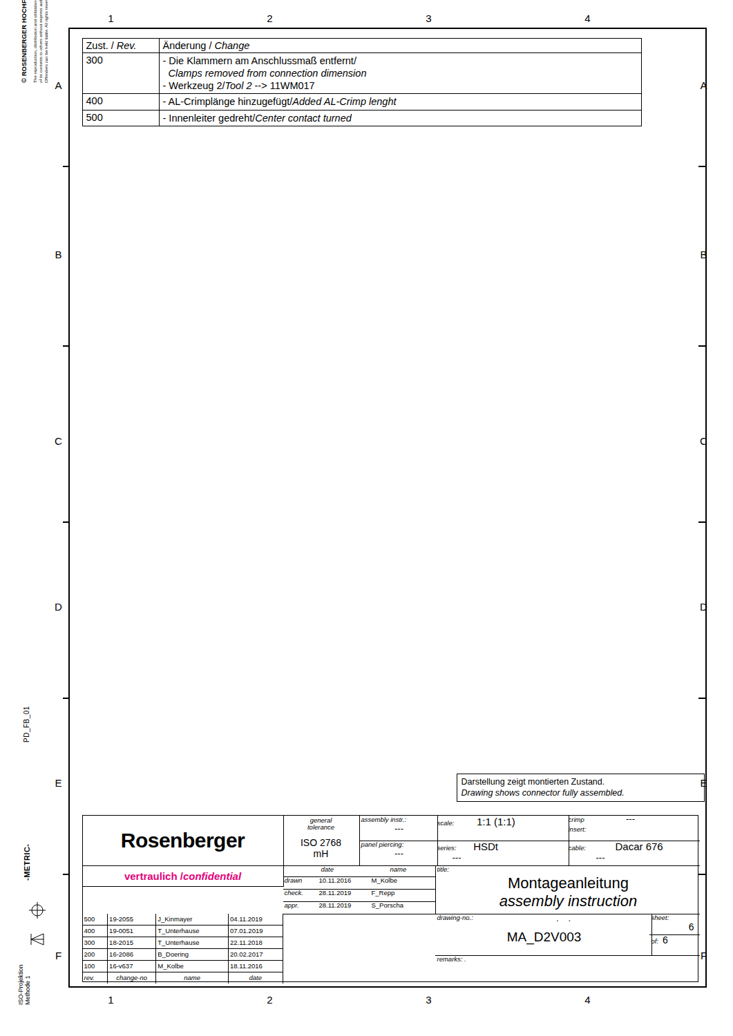© ROSENBERGER HOCHFREQUENZTECHNIK GMBH & Co. KG or THIRD PARTY
The reproduction, distribution and utilization of this document as well as the communication
of its contents to others without express authorization by the owner or rights-holder is prohibited.
Offenders can be held liable. All rights reserved in the event of the grant of patent, utility model or design.
PD_FB_01
-METRIC-
ISO-Projektion
Methode 1
1
2
3
4
1
2
3
4
A
B
C
D
E
F
A
B
C
D
E
F
| Zust. / Rev. | Änderung / Change |
| 300 | - Die Klammern am Anschlussmaß entfernt/ Clamps removed from connection dimension - Werkzeug 2/ Tool 2 --> 11WM017 |
| 400 | - AL-Crimplänge hinzugefügt/ Added AL-Crimp lenght |
| 500 | - Innenleiter gedreht/ Center contact turned |
Darstellung zeigt montierten Zustand.
Drawing shows connector fully assembled.
Rosenberger
vertraulich / confidential
general
tolerance
ISO 2768
mH
assembly instr.:
---
panel piercing:
---
scale: 1:1 (1:1)
series: HSDt
---
crimp
insert: ---
cable: Dacar 676
---
date name
drawn 10.11.2016 M_Kolbe
check. 28.11.2019 F_Repp
appr. 28.11.2019 S_Porscha
title:
Montageanleitung
assembly instruction
..
| 500 | 19-2055 | J_Kinmayer | 04.11.2019 |
| 400 | 19-0051 | T_Unterhause | 07.01.2019 |
| 300 | 18-2015 | T_Unterhause | 22.11.2018 |
| 200 | 16-2086 | B_Doering | 20.02.2017 |
| 100 | 16-v637 | M_Kolbe | 18.11.2016 |
| rev. | change-no | name | date |
drawing-no.:
MA_D2V003
sheet:
6
of:6
remarks: .